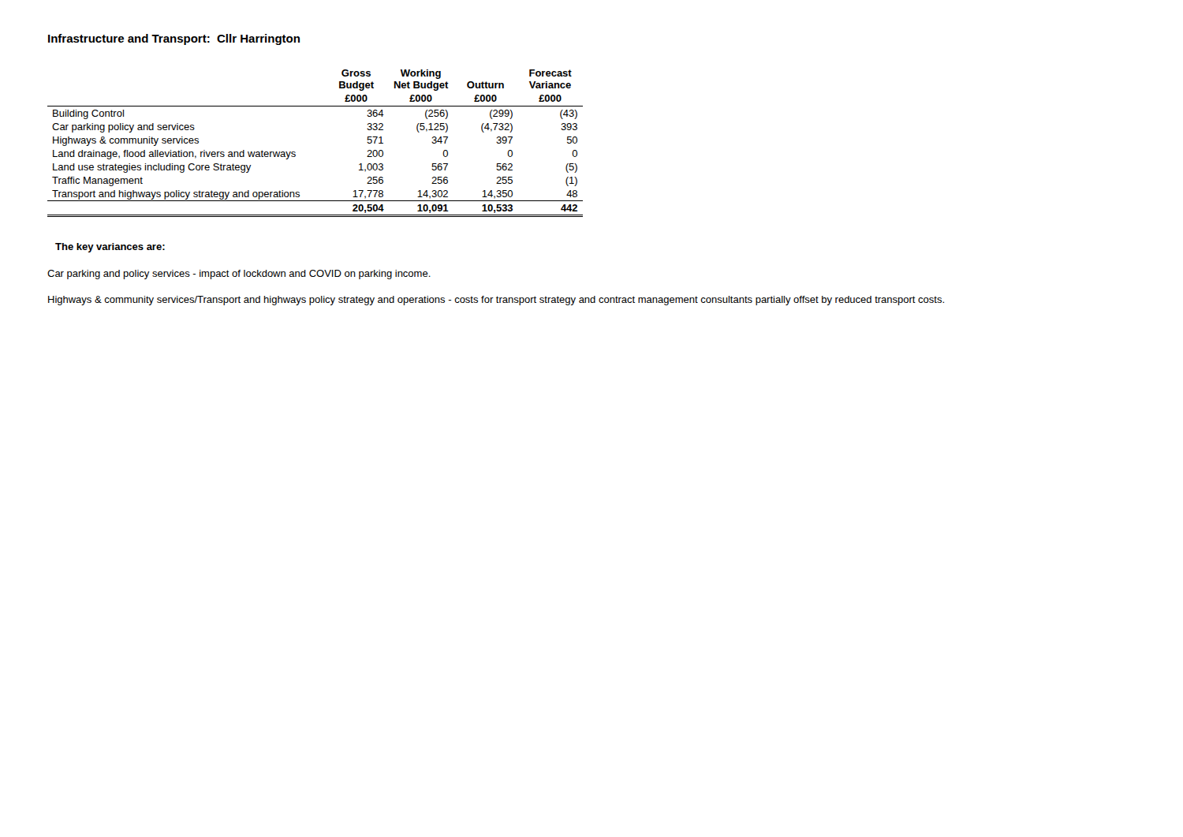Infrastructure and Transport: Cllr Harrington
| | Gross Budget | Working Net Budget | Outturn | Forecast Variance |
| --- | --- | --- | --- | --- |
| | £000 | £000 | £000 | £000 |
| Building Control | 364 | (256) | (299) | (43) |
| Car parking policy and services | 332 | (5,125) | (4,732) | 393 |
| Highways & community services | 571 | 347 | 397 | 50 |
| Land drainage, flood alleviation, rivers and waterways | 200 | 0 | 0 | 0 |
| Land use strategies including Core Strategy | 1,003 | 567 | 562 | (5) |
| Traffic Management | 256 | 256 | 255 | (1) |
| Transport and highways policy strategy and operations | 17,778 | 14,302 | 14,350 | 48 |
| | 20,504 | 10,091 | 10,533 | 442 |
The key variances are:
Car parking and policy services - impact of lockdown and COVID on parking income.
Highways & community services/Transport and highways policy strategy and operations - costs for transport strategy and contract management consultants partially offset by reduced transport costs.